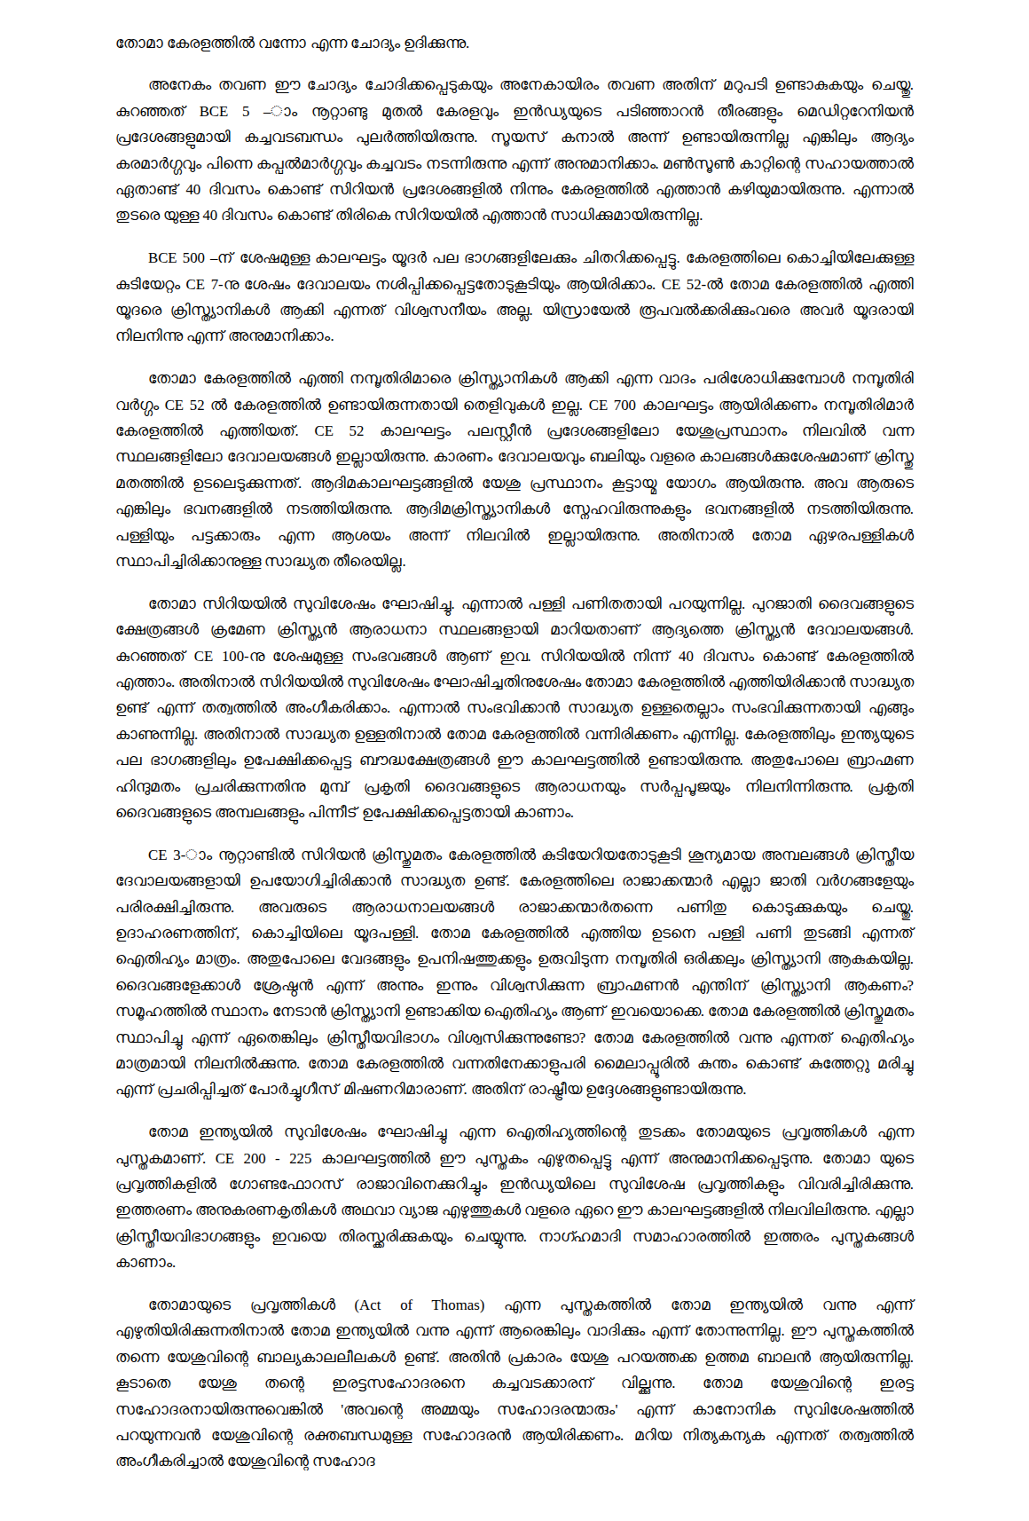തോമാ കേരളത്തിൽ വന്നോ എന്ന ചോദ്യം ഉദിക്കുന്നു.
അനേകം തവണ ഈ ചോദ്യം ചോദിക്കപ്പെടുകയും അനേകായിരം തവണ അതിന് മറുപടി ഉണ്ടാകുകയും ചെയ്തു. കുറഞ്ഞത് BCE 5 –ാം നൂറ്റാണ്ടു മുതൽ കേരളവും ഇൻഡ്യയുടെ പടിഞ്ഞാറൻ തീരങ്ങളും മെഡിറ്ററേനിയൻ പ്രദേശങ്ങളുമായി കച്ചവടബന്ധം പുലർത്തിയിരുന്നു. സൂയസ് കനാൽ അന്ന് ഉണ്ടായിരുന്നില്ല എങ്കിലും ആദ്യം കരമാർഗ്ഗവും പിന്നെ കപ്പൽമാർഗ്ഗവും കച്ചവടം നടന്നിരുന്നു എന്ന് അനുമാനിക്കാം. മൺസൂൺ കാറ്റിന്റെ സഹായത്താൽ ഏതാണ്ട് 40 ദിവസം കൊണ്ട് സിറിയൻ പ്രദേശങ്ങളിൽ നിന്നും കേരളത്തിൽ എത്താൻ കഴിയുമായിരുന്നു. എന്നാൽ തുടരെ യുള്ള 40 ദിവസം കൊണ്ട് തിരികെ സിറിയയിൽ എത്താൻ സാധിക്കുമായിരുന്നില്ല.
BCE 500 –ന് ശേഷമുള്ള കാലഘട്ടം യൂദർ പല ഭാഗങ്ങളിലേക്കും ചിതറിക്കപ്പെട്ടു. കേരളത്തിലെ കൊച്ചിയിലേക്കുള്ള കുടിയേറ്റം CE 7-നു ശേഷം ദേവാലയം നശിപ്പിക്കപ്പെട്ടതോടുകൂടിയും ആയിരിക്കാം. CE 52-ൽ തോമ കേരളത്തിൽ എത്തി യൂദരെ ക്രിസ്ത്യാനികൾ ആക്കി എന്നത് വിശ്വസനീയം അല്ല. യിസ്രായേൽ രൂപവൽക്കരിക്കുംവരെ അവർ യൂദരായി നിലനിന്നു എന്ന് അനുമാനിക്കാം.
തോമാ കേരളത്തിൽ എത്തി നമ്പൂതിരിമാരെ ക്രിസ്ത്യാനികൾ ആക്കി എന്ന വാദം പരിശോധിക്കുമ്പോൾ നമ്പൂതിരി വർഗ്ഗം CE 52 ൽ കേരളത്തിൽ ഉണ്ടായിരുന്നതായി തെളിവുകൾ ഇല്ല. CE 700 കാലഘട്ടം ആയിരിക്കണം നമ്പൂതിരിമാർ കേരളത്തിൽ എത്തിയത്. CE 52 കാലഘട്ടം പലസ്റ്റീൻ പ്രദേശങ്ങളിലോ യേശുപ്രസ്ഥാനം നിലവിൽ വന്ന സ്ഥലങ്ങളിലോ ദേവാലയങ്ങൾ ഇല്ലായിരുന്നു. കാരണം ദേവാലയവും ബലിയും വളരെ കാലങ്ങൾക്കുശേഷമാണ് ക്രിസ്തു മതത്തിൽ ഉടലെടുക്കുന്നത്. ആദിമകാലഘട്ടങ്ങളിൽ യേശു പ്രസ്ഥാനം കൂട്ടായ്മ യോഗം ആയിരുന്നു. അവ ആരുടെ എങ്കിലും ഭവനങ്ങളിൽ നടത്തിയിരുന്നു. ആദിമക്രിസ്ത്യാനികൾ സ്നേഹവിരുന്നുകളും ഭവനങ്ങളിൽ നടത്തിയിരുന്നു. പള്ളിയും പട്ടക്കാരും എന്ന ആശയം അന്ന് നിലവിൽ ഇല്ലായിരുന്നു. അതിനാൽ തോമ ഏഴരപള്ളികൾ സ്ഥാപിച്ചിരിക്കാനുള്ള സാദ്ധ്യത തീരെയില്ല.
തോമാ സിറിയയിൽ സുവിശേഷം ഘോഷിച്ചു. എന്നാൽ പള്ളി പണിതതായി പറയുന്നില്ല. പുറജാതി ദൈവങ്ങളുടെ ക്ഷേത്രങ്ങൾ ക്രമേണ ക്രിസ്ത്യൻ ആരാധനാ സ്ഥലങ്ങളായി മാറിയതാണ് ആദ്യത്തെ ക്രിസ്ത്യൻ ദേവാലയങ്ങൾ. കുറഞ്ഞത് CE 100-നു ശേഷമുള്ള സംഭവങ്ങൾ ആണ് ഇവ. സിറിയയിൽ നിന്ന് 40 ദിവസം കൊണ്ട് കേരളത്തിൽ എത്താം. അതിനാൽ സിറിയയിൽ സുവിശേഷം ഘോഷിച്ചതിനുശേഷം തോമാ കേരളത്തിൽ എത്തിയിരിക്കാൻ സാദ്ധ്യത ഉണ്ട് എന്ന് തത്വത്തിൽ അംഗീകരിക്കാം. എന്നാൽ സംഭവിക്കാൻ സാദ്ധ്യത ഉള്ളതെല്ലാം സംഭവിക്കുന്നതായി എങ്ങും കാണുന്നില്ല. അതിനാൽ സാദ്ധ്യത ഉള്ളതിനാൽ തോമ കേരളത്തിൽ വന്നിരിക്കണം എന്നില്ല. കേരളത്തിലും ഇന്ത്യയുടെ പല ഭാഗങ്ങളിലും ഉപേക്ഷിക്കപ്പെട്ട ബൗദ്ധക്ഷേത്രങ്ങൾ ഈ കാലഘട്ടത്തിൽ ഉണ്ടായിരുന്നു. അതുപോലെ ബ്രാഹ്മണ ഹിന്ദുമതം പ്രചരിക്കുന്നതിനു മുമ്പ് പ്രകൃതി ദൈവങ്ങളുടെ ആരാധനയും സർപ്പപൂജയും നിലനിന്നിരുന്നു. പ്രകൃതി ദൈവങ്ങളുടെ അമ്പലങ്ങളും പിന്നീട് ഉപേക്ഷിക്കപ്പെട്ടതായി കാണാം.
CE 3-ാം നൂറ്റാണ്ടിൽ സിറിയൻ ക്രിസ്തുമതം കേരളത്തിൽ കുടിയേറിയതോടുകൂടി ശൂന്യമായ അമ്പലങ്ങൾ ക്രിസ്തീയ ദേവാലയങ്ങളായി ഉപയോഗിച്ചിരിക്കാൻ സാദ്ധ്യത ഉണ്ട്. കേരളത്തിലെ രാജാക്കന്മാർ എല്ലാ ജാതി വർഗങ്ങളേയും പരിരക്ഷിച്ചിരുന്നു. അവരുടെ ആരാധനാലയങ്ങൾ രാജാക്കന്മാർതന്നെ പണിതു കൊടുക്കുകയും ചെയ്തു. ഉദാഹരണത്തിന്, കൊച്ചിയിലെ യൂദപള്ളി. തോമ കേരളത്തിൽ എത്തിയ ഉടനെ പള്ളി പണി തുടങ്ങി എന്നത് ഐതിഹ്യം മാത്രം. അതുപോലെ വേദങ്ങളും ഉപനിഷത്തുക്കളും ഉരുവിടുന്ന നമ്പൂതിരി ഒരിക്കലും ക്രിസ്ത്യാനി ആകുകയില്ല. ദൈവങ്ങളേക്കാൾ ശ്രേഷ്ഠൻ എന്ന് അന്നും ഇന്നും വിശ്വസിക്കുന്ന ബ്രാഹ്മണൻ എന്തിന് ക്രിസ്ത്യാനി ആകണം? സമൂഹത്തിൽ സ്ഥാനം നേടാൻ ക്രിസ്ത്യാനി ഉണ്ടാക്കിയ ഐതിഹ്യം ആണ് ഇവയൊക്കെ. തോമ കേരളത്തിൽ ക്രിസ്തുമതം സ്ഥാപിച്ചു എന്ന് ഏതെങ്കിലും ക്രിസ്തീയവിഭാഗം വിശ്വസിക്കുന്നുണ്ടോ? തോമ കേരളത്തിൽ വന്നു എന്നത് ഐതിഹ്യം മാത്രമായി നിലനിൽക്കുന്നു. തോമ കേരളത്തിൽ വന്നതിനേക്കാളുപരി മൈലാപ്പൂരിൽ കുന്തം കൊണ്ട് കുത്തേറ്റു മരിച്ചു എന്ന് പ്രചരിപ്പിച്ചത് പോർച്ചുഗീസ് മിഷണറിമാരാണ്. അതിന് രാഷ്ട്രീയ ഉദ്ദേശങ്ങളുണ്ടായിരുന്നു.
തോമ ഇന്ത്യയിൽ സുവിശേഷം ഘോഷിച്ചു എന്ന ഐതിഹ്യത്തിന്റെ തുടക്കം തോമയുടെ പ്രവൃത്തികൾ എന്ന പുസ്തകമാണ്. CE 200 - 225 കാലഘട്ടത്തിൽ ഈ പുസ്തകം എഴുതപ്പെട്ടു എന്ന് അനുമാനിക്കപ്പെടുന്നു. തോമാ യുടെ പ്രവൃത്തികളിൽ ഗോണ്ടഫോറസ് രാജാവിനെക്കുറിച്ചും ഇൻഡ്യയിലെ സുവിശേഷ പ്രവൃത്തികളും വിവരിച്ചിരിക്കുന്നു. ഇത്തരണം അനുകരണകൃതികൾ അഥവാ വ്യാജ എഴുത്തുകൾ വളരെ ഏറെ ഈ കാലഘട്ടങ്ങളിൽ നിലവിലിരുന്നു. എല്ലാ ക്രിസ്തീയവിഭാഗങ്ങളും ഇവയെ തിരസ്ക്കരിക്കുകയും ചെയ്യുന്നു. നാഗ്ഹമാദി സമാഹാരത്തിൽ ഇത്തരം പുസ്തകങ്ങൾ കാണാം.
തോമായുടെ പ്രവൃത്തികൾ (Act of Thomas) എന്ന പുസ്തകത്തിൽ തോമ ഇന്ത്യയിൽ വന്നു എന്ന് എഴുതിയിരിക്കുന്നതിനാൽ തോമ ഇന്ത്യയിൽ വന്നു എന്ന് ആരെങ്കിലും വാദിക്കും എന്ന് തോന്നുന്നില്ല. ഈ പുസ്തകത്തിൽ തന്നെ യേശുവിന്റെ ബാല്യകാലലീലകൾ ഉണ്ട്. അതിൻ പ്രകാരം യേശു പറയത്തക്ക ഉത്തമ ബാലൻ ആയിരുന്നില്ല. കൂടാതെ യേശു തന്റെ ഇരട്ടസഹോദരനെ കച്ചവടക്കാരന് വില്ക്കുന്നു. തോമ യേശുവിന്റെ ഇരട്ട സഹോദരനായിരുന്നുവെങ്കിൽ 'അവന്റെ അമ്മയും സഹോദരന്മാരും' എന്ന് കാനോനിക സുവിശേഷത്തിൽ പറയുന്നവൻ യേശുവിന്റെ രക്തബന്ധമുള്ള സഹോദരൻ ആയിരിക്കണം. മറിയ നിത്യകന്യക എന്നത് തത്വത്തിൽ അംഗീകരിച്ചാൽ യേശുവിന്റെ സഹോദ